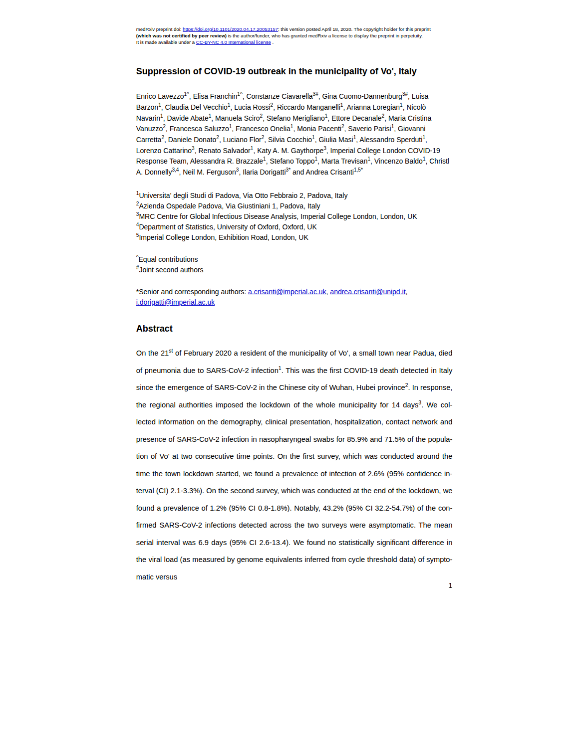medRxiv preprint doi: https://doi.org/10.1101/2020.04.17.20053157; this version posted April 18, 2020. The copyright holder for this preprint
(which was not certified by peer review) is the author/funder, who has granted medRxiv a license to display the preprint in perpetuity.
It is made available under a CC-BY-NC 4.0 International license .
Suppression of COVID-19 outbreak in the municipality of Vo', Italy
Enrico Lavezzo1^, Elisa Franchin1^, Constanze Ciavarella3#, Gina Cuomo-Dannenburg3#, Luisa Barzon1, Claudia Del Vecchio1, Lucia Rossi2, Riccardo Manganelli1, Arianna Loregian1, Nicolò Navarin1, Davide Abate1, Manuela Sciro2, Stefano Merigliano1, Ettore Decanale2, Maria Cristina Vanuzzo2, Francesca Saluzzo1, Francesco Onelia1, Monia Pacenti2, Saverio Parisi1, Giovanni Carretta2, Daniele Donato2, Luciano Flor2, Silvia Cocchio1, Giulia Masi1, Alessandro Sperduti1, Lorenzo Cattarino3, Renato Salvador1, Katy A. M. Gaythorpe3, Imperial College London COVID-19 Response Team, Alessandra R. Brazzale1, Stefano Toppo1, Marta Trevisan1, Vincenzo Baldo1, Christl A. Donnelly3,4, Neil M. Ferguson3, Ilaria Dorigatti3* and Andrea Crisanti1,5*
1Universita' degli Studi di Padova, Via Otto Febbraio 2, Padova, Italy
2Azienda Ospedale Padova, Via Giustiniani 1, Padova, Italy
3MRC Centre for Global Infectious Disease Analysis, Imperial College London, London, UK
4Department of Statistics, University of Oxford, Oxford, UK
5Imperial College London, Exhibition Road, London, UK
^Equal contributions
#Joint second authors
*Senior and corresponding authors: a.crisanti@imperial.ac.uk, andrea.crisanti@unipd.it, i.dorigatti@imperial.ac.uk
Abstract
On the 21st of February 2020 a resident of the municipality of Vo', a small town near Padua, died of pneumonia due to SARS-CoV-2 infection1. This was the first COVID-19 death detected in Italy since the emergence of SARS-CoV-2 in the Chinese city of Wuhan, Hubei province2. In response, the regional authorities imposed the lockdown of the whole municipality for 14 days3. We collected information on the demography, clinical presentation, hospitalization, contact network and presence of SARS-CoV-2 infection in nasopharyngeal swabs for 85.9% and 71.5% of the population of Vo' at two consecutive time points. On the first survey, which was conducted around the time the town lockdown started, we found a prevalence of infection of 2.6% (95% confidence interval (CI) 2.1-3.3%). On the second survey, which was conducted at the end of the lockdown, we found a prevalence of 1.2% (95% CI 0.8-1.8%). Notably, 43.2% (95% CI 32.2-54.7%) of the confirmed SARS-CoV-2 infections detected across the two surveys were asymptomatic. The mean serial interval was 6.9 days (95% CI 2.6-13.4). We found no statistically significant difference in the viral load (as measured by genome equivalents inferred from cycle threshold data) of symptomatic versus
1